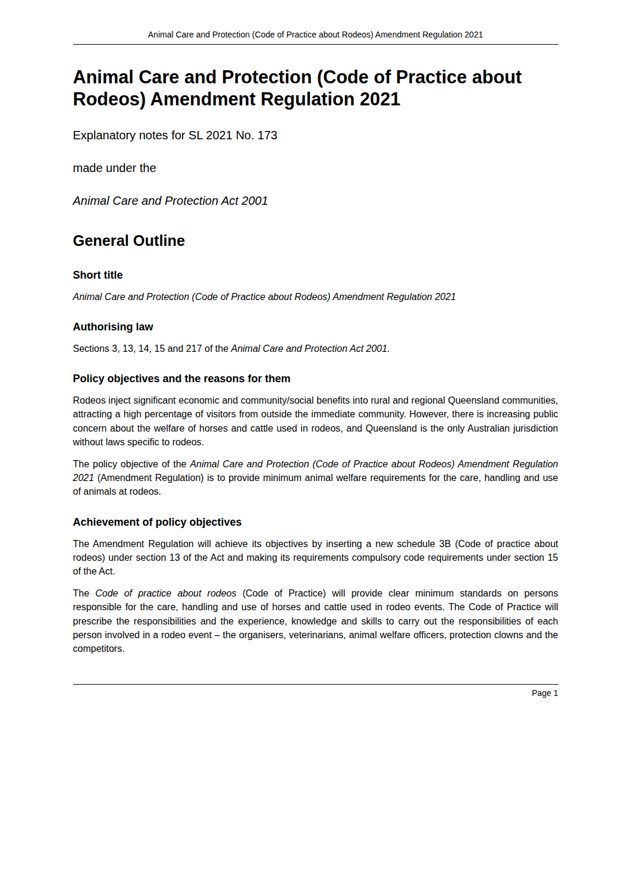Animal Care and Protection (Code of Practice about Rodeos) Amendment Regulation 2021
Animal Care and Protection (Code of Practice about Rodeos) Amendment Regulation 2021
Explanatory notes for SL 2021 No. 173
made under the
Animal Care and Protection Act 2001
General Outline
Short title
Animal Care and Protection (Code of Practice about Rodeos) Amendment Regulation 2021
Authorising law
Sections 3, 13, 14, 15 and 217 of the Animal Care and Protection Act 2001.
Policy objectives and the reasons for them
Rodeos inject significant economic and community/social benefits into rural and regional Queensland communities, attracting a high percentage of visitors from outside the immediate community. However, there is increasing public concern about the welfare of horses and cattle used in rodeos, and Queensland is the only Australian jurisdiction without laws specific to rodeos.
The policy objective of the Animal Care and Protection (Code of Practice about Rodeos) Amendment Regulation 2021 (Amendment Regulation) is to provide minimum animal welfare requirements for the care, handling and use of animals at rodeos.
Achievement of policy objectives
The Amendment Regulation will achieve its objectives by inserting a new schedule 3B (Code of practice about rodeos) under section 13 of the Act and making its requirements compulsory code requirements under section 15 of the Act.
The Code of practice about rodeos (Code of Practice) will provide clear minimum standards on persons responsible for the care, handling and use of horses and cattle used in rodeo events. The Code of Practice will prescribe the responsibilities and the experience, knowledge and skills to carry out the responsibilities of each person involved in a rodeo event – the organisers, veterinarians, animal welfare officers, protection clowns and the competitors.
Page 1